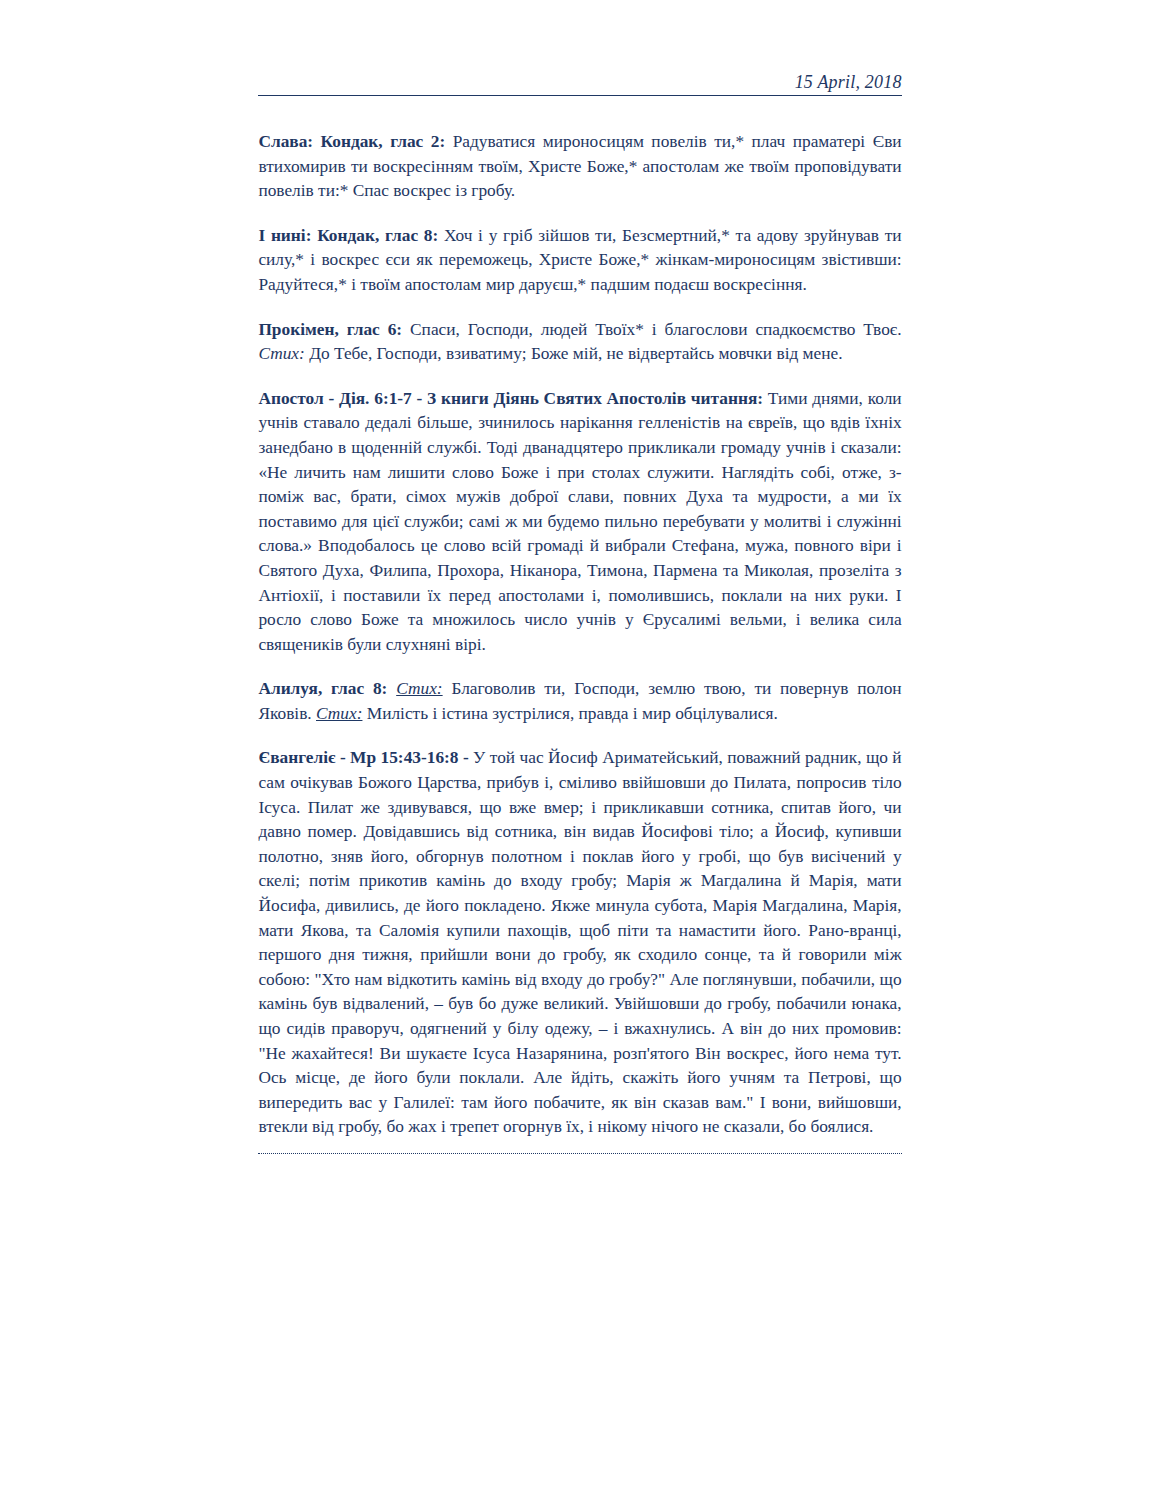15 April, 2018
Слава: Кондак, глас 2: Радуватися мироносицям повелів ти,* плач праматері Єви втихомирив ти воскресінням твоїм, Христе Боже,* апостолам же твоїм проповідувати повелів ти:* Спас воскрес із гробу.
І нині: Кондак, глас 8: Хоч і у гріб зійшов ти, Безсмертний,* та адову зруйнував ти силу,* і воскрес єси як переможець, Христе Боже,* жінкам-мироносицям звістивши: Радуйтеся,* і твоїм апостолам мир даруєш,* падшим подаєш воскресіння.
Прокімен, глас 6: Спаси, Господи, людей Твоїх* і благослови спадкоємство Твоє. Стих: До Тебе, Господи, взиватиму; Боже мій, не відвертайсь мовчки від мене.
Апостол - Дія. 6:1-7 - З книги Діянь Святих Апостолів читання: Тими днями, коли учнів ставало дедалі більше, зчинилось нарікання гелленістів на євреїв, що вдів їхніх занедбано в щоденній службі. Тоді дванадцятеро прикликали громаду учнів і сказали: «Не личить нам лишити слово Боже і при столах служити. Наглядіть собі, отже, з-поміж вас, брати, сімох мужів доброї слави, повних Духа та мудрости, а ми їх поставимо для цієї служби; самі ж ми будемо пильно перебувати у молитві і служінні слова.» Вподобалось це слово всій громаді й вибрали Стефана, мужа, повного віри і Святого Духа, Филипа, Прохора, Ніканора, Тимона, Пармена та Миколая, прозеліта з Антіохії, і поставили їх перед апостолами і, помолившись, поклали на них руки. І росло слово Боже та множилось число учнів у Єрусалимі вельми, і велика сила священиків були слухняні вірі.
Алилуя, глас 8: Стих: Благоволив ти, Господи, землю твою, ти повернув полон Яковів. Стих: Милість і істина зустрілися, правда і мир обцілувалися.
Євангеліє - Мр 15:43-16:8 - У той час Йосиф Аримaтейський, поважний радник, що й сам очікував Божого Царства, прибув і, сміливо ввійшовши до Пилата, попросив тіло Ісуса. Пилат же здивувався, що вже вмер; і прикликавши сотника, спитав його, чи давно помер. Довідавшись від сотника, він видав Йосифові тіло; а Йосиф, купивши полотно, зняв його, обгорнув полотном і поклав його у гробі, що був висічений у скелі; потім прикотив камінь до входу гробу; Марія ж Магдалина й Марія, мати Йосифа, дивились, де його покладено. Якже минула субота, Марія Магдалина, Марія, мати Якова, та Саломія купили пахощів, щоб піти та намастити його. Рано-вранці, першого дня тижня, прийшли вони до гробу, як сходило сонце, та й говорили між собою: "Хто нам відкотить камінь від входу до гробу?" Але поглянувши, побачили, що камінь був відвалений, – був бо дуже великий. Увійшовши до гробу, побачили юнака, що сидів праворуч, одягнений у білу одежу, – і вжахнулись. А він до них промовив: "Не жахайтеся! Ви шукаєте Ісуса Назарянина, розп'ятого Він воскрес, його нема тут. Ось місце, де його були поклали. Але йдіть, скажіть його учням та Петрові, що випередить вас у Галилеї: там його побачите, як він сказав вам." І вони, вийшовши, втекли від гробу, бо жах і трепет огорнув їх, і нікому нічого не сказали, бо боялися.